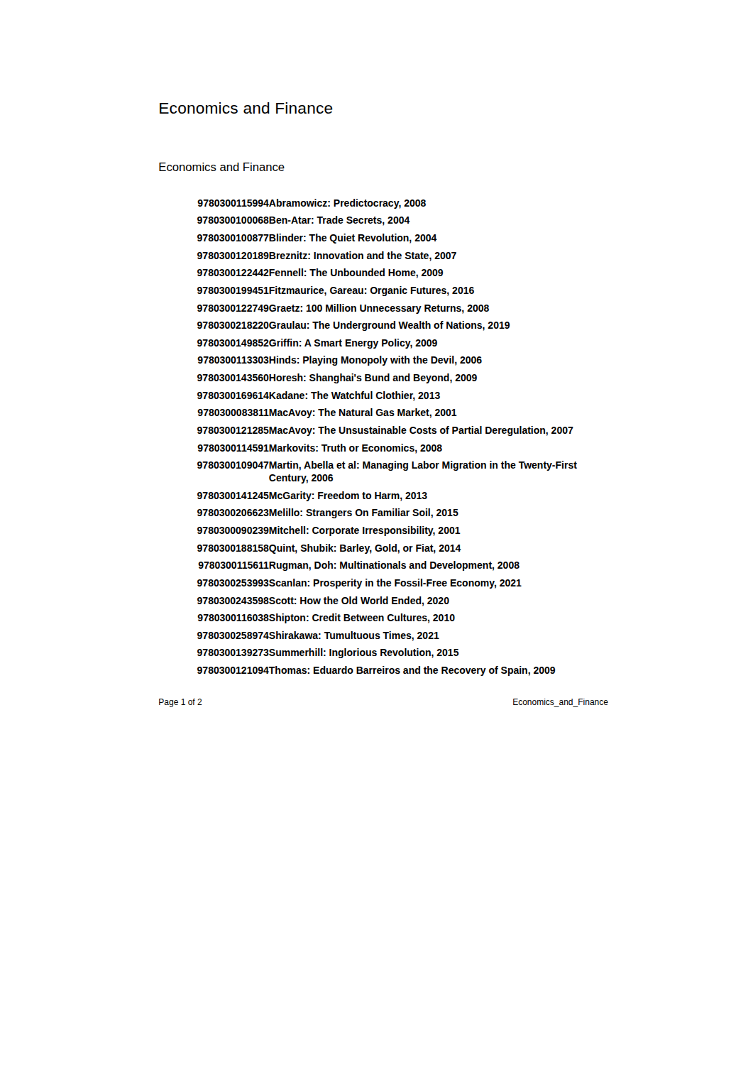Economics and Finance
Economics and Finance
| 9780300115994 | Abramowicz: Predictocracy, 2008 |
| 9780300100068 | Ben-Atar: Trade Secrets, 2004 |
| 9780300100877 | Blinder: The Quiet Revolution, 2004 |
| 9780300120189 | Breznitz: Innovation and the State, 2007 |
| 9780300122442 | Fennell: The Unbounded Home, 2009 |
| 9780300199451 | Fitzmaurice, Gareau: Organic Futures, 2016 |
| 9780300122749 | Graetz: 100 Million Unnecessary Returns, 2008 |
| 9780300218220 | Graulau: The Underground Wealth of Nations, 2019 |
| 9780300149852 | Griffin: A Smart Energy Policy, 2009 |
| 9780300113303 | Hinds: Playing Monopoly with the Devil, 2006 |
| 9780300143560 | Horesh: Shanghai's Bund and Beyond, 2009 |
| 9780300169614 | Kadane: The Watchful Clothier, 2013 |
| 9780300083811 | MacAvoy: The Natural Gas Market, 2001 |
| 9780300121285 | MacAvoy: The Unsustainable Costs of Partial Deregulation, 2007 |
| 9780300114591 | Markovits: Truth or Economics, 2008 |
| 9780300109047 | Martin, Abella et al: Managing Labor Migration in the Twenty-First Century, 2006 |
| 9780300141245 | McGarity: Freedom to Harm, 2013 |
| 9780300206623 | Melillo: Strangers On Familiar Soil, 2015 |
| 9780300090239 | Mitchell: Corporate Irresponsibility, 2001 |
| 9780300188158 | Quint, Shubik: Barley, Gold, or Fiat, 2014 |
| 9780300115611 | Rugman, Doh: Multinationals and Development, 2008 |
| 9780300253993 | Scanlan: Prosperity in the Fossil-Free Economy, 2021 |
| 9780300243598 | Scott: How the Old World Ended, 2020 |
| 9780300116038 | Shipton: Credit Between Cultures, 2010 |
| 9780300258974 | Shirakawa: Tumultuous Times, 2021 |
| 9780300139273 | Summerhill: Inglorious Revolution, 2015 |
| 9780300121094 | Thomas: Eduardo Barreiros and the Recovery of Spain, 2009 |
Page 1 of 2 Economics_and_Finance